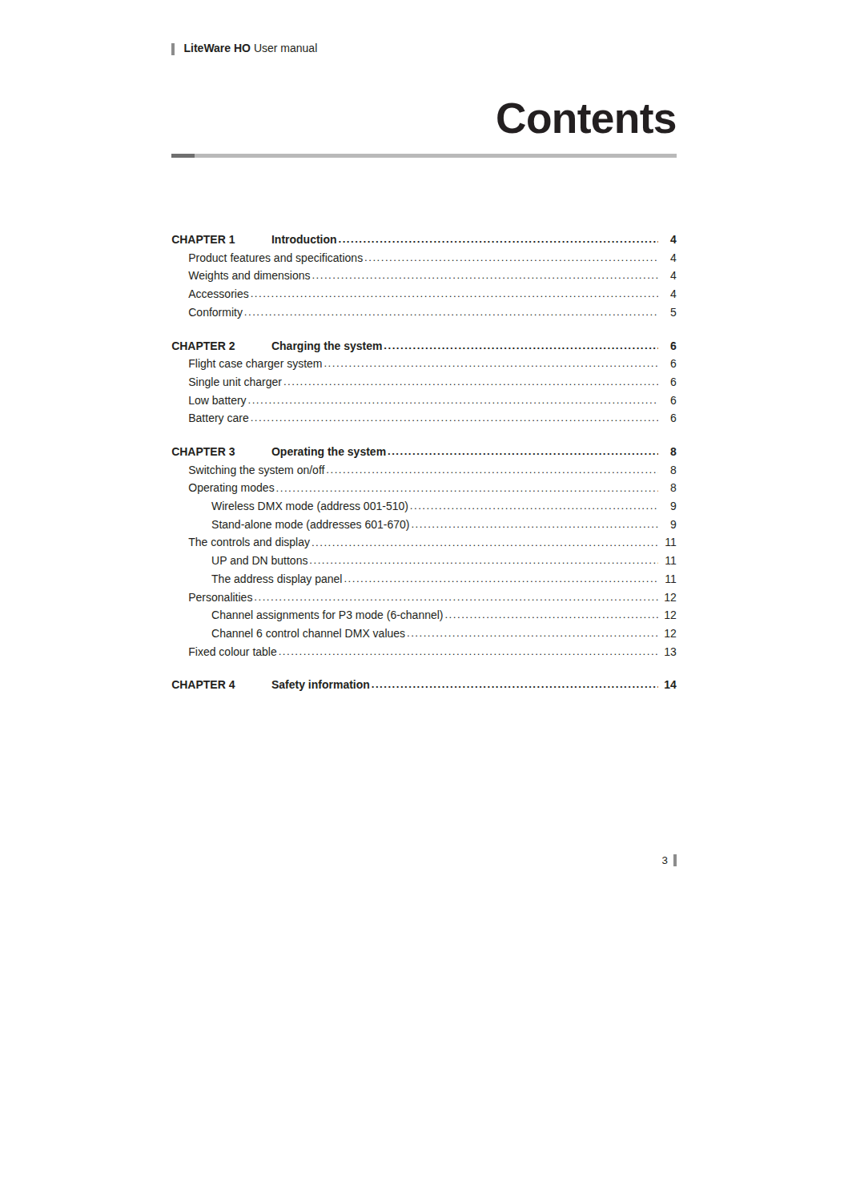LiteWare HO User manual
Contents
CHAPTER 1 Introduction .................................................................................................................. 4
Product features and specifications ..................................................................................................... 4
Weights and dimensions .................................................................................................................. 4
Accessories ............................................................................................................................... 4
Conformity ................................................................................................................................ 5
CHAPTER 2 Charging the system ........................................................................................... 6
Flight case charger system .............................................................................................................. 6
Single unit charger ....................................................................................................................... 6
Low battery .............................................................................................................................. 6
Battery care .............................................................................................................................. 6
CHAPTER 3 Operating the system ......................................................................................... 8
Switching the system on/off ............................................................................................................ 8
Operating modes ......................................................................................................................... 8
Wireless DMX mode (address 001-510) ......................................................................................... 9
Stand-alone mode (addresses 601-670) ......................................................................................... 9
The controls and display .................................................................................................................. 11
UP and DN buttons ......................................................................................................................... 11
The address display panel ............................................................................................................. 11
Personalities ............................................................................................................................. 12
Channel assignments for P3 mode (6-channel) ........................................................................... 12
Channel 6 control channel DMX values ......................................................................................... 12
Fixed colour table ....................................................................................................................... 13
CHAPTER 4 Safety information ........................................................................................... 14
3